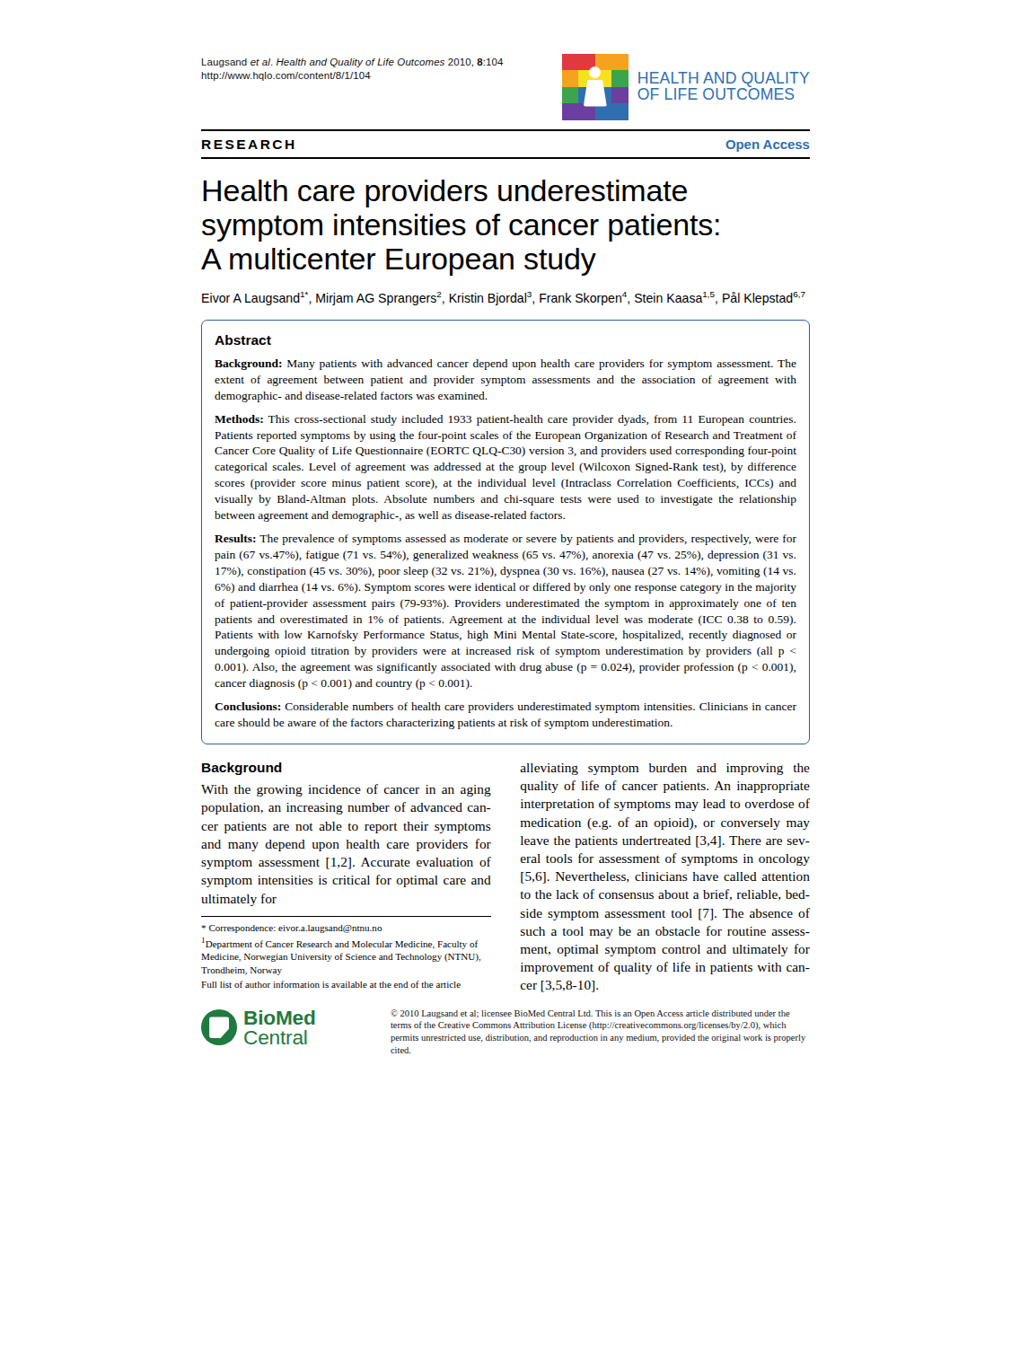Laugsand et al. Health and Quality of Life Outcomes 2010, 8:104
http://www.hqlo.com/content/8/1/104
HEALTH AND QUALITY
OF LIFE OUTCOMES
Research
Open Access
Health care providers underestimate
symptom intensities of cancer patients:
A multicenter European study
Eivor A Laugsand1*, Mirjam AG Sprangers2, Kristin Bjordal3, Frank Skorpen4, Stein Kaasa1,5, Pål Klepstad6,7
Abstract
Background: Many patients with advanced cancer depend upon health care providers for symptom assessment. The extent of agreement between patient and provider symptom assessments and the association of agreement with demographic- and disease-related factors was examined.
Methods: This cross-sectional study included 1933 patient-health care provider dyads, from 11 European countries. Patients reported symptoms by using the four-point scales of the European Organization of Research and Treatment of Cancer Core Quality of Life Questionnaire (EORTC QLQ-C30) version 3, and providers used corresponding four-point categorical scales. Level of agreement was addressed at the group level (Wilcoxon Signed-Rank test), by difference scores (provider score minus patient score), at the individual level (Intraclass Correlation Coefficients, ICCs) and visually by Bland-Altman plots. Absolute numbers and chi-square tests were used to investigate the relationship between agreement and demographic-, as well as disease-related factors.
Results: The prevalence of symptoms assessed as moderate or severe by patients and providers, respectively, were for pain (67 vs.47%), fatigue (71 vs. 54%), generalized weakness (65 vs. 47%), anorexia (47 vs. 25%), depression (31 vs. 17%), constipation (45 vs. 30%), poor sleep (32 vs. 21%), dyspnea (30 vs. 16%), nausea (27 vs. 14%), vomiting (14 vs. 6%) and diarrhea (14 vs. 6%). Symptom scores were identical or differed by only one response category in the majority of patient-provider assessment pairs (79-93%). Providers underestimated the symptom in approximately one of ten patients and overestimated in 1% of patients. Agreement at the individual level was moderate (ICC 0.38 to 0.59). Patients with low Karnofsky Performance Status, high Mini Mental State-score, hospitalized, recently diagnosed or undergoing opioid titration by providers were at increased risk of symptom underestimation by providers (all p < 0.001). Also, the agreement was significantly associated with drug abuse (p = 0.024), provider profession (p < 0.001), cancer diagnosis (p < 0.001) and country (p < 0.001).
Conclusions: Considerable numbers of health care providers underestimated symptom intensities. Clinicians in cancer care should be aware of the factors characterizing patients at risk of symptom underestimation.
Background
With the growing incidence of cancer in an aging population, an increasing number of advanced cancer patients are not able to report their symptoms and many depend upon health care providers for symptom assessment [1,2]. Accurate evaluation of symptom intensities is critical for optimal care and ultimately for
* Correspondence: eivor.a.laugsand@ntnu.no
1Department of Cancer Research and Molecular Medicine, Faculty of Medicine, Norwegian University of Science and Technology (NTNU), Trondheim, Norway
Full list of author information is available at the end of the article
alleviating symptom burden and improving the quality of life of cancer patients. An inappropriate interpretation of symptoms may lead to overdose of medication (e.g. of an opioid), or conversely may leave the patients undertreated [3,4]. There are several tools for assessment of symptoms in oncology [5,6]. Nevertheless, clinicians have called attention to the lack of consensus about a brief, reliable, bedside symptom assessment tool [7]. The absence of such a tool may be an obstacle for routine assessment, optimal symptom control and ultimately for improvement of quality of life in patients with cancer [3,5,8-10].
BioMed Central
© 2010 Laugsand et al; licensee BioMed Central Ltd. This is an Open Access article distributed under the terms of the Creative Commons Attribution License (http://creativecommons.org/licenses/by/2.0), which permits unrestricted use, distribution, and reproduction in any medium, provided the original work is properly cited.